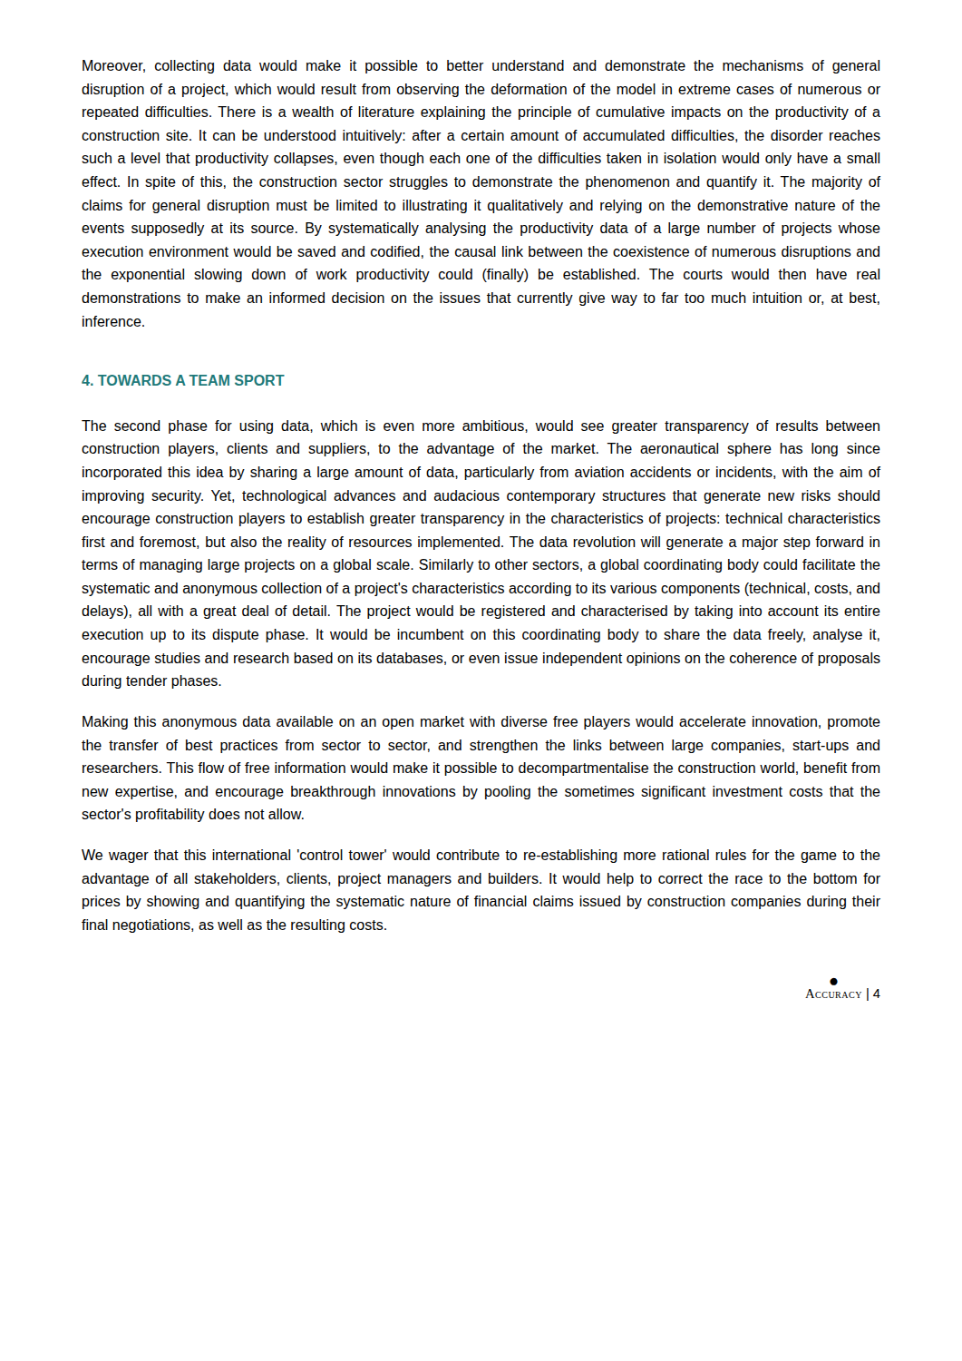Moreover, collecting data would make it possible to better understand and demonstrate the mechanisms of general disruption of a project, which would result from observing the deformation of the model in extreme cases of numerous or repeated difficulties. There is a wealth of literature explaining the principle of cumulative impacts on the productivity of a construction site. It can be understood intuitively: after a certain amount of accumulated difficulties, the disorder reaches such a level that productivity collapses, even though each one of the difficulties taken in isolation would only have a small effect. In spite of this, the construction sector struggles to demonstrate the phenomenon and quantify it. The majority of claims for general disruption must be limited to illustrating it qualitatively and relying on the demonstrative nature of the events supposedly at its source. By systematically analysing the productivity data of a large number of projects whose execution environment would be saved and codified, the causal link between the coexistence of numerous disruptions and the exponential slowing down of work productivity could (finally) be established. The courts would then have real demonstrations to make an informed decision on the issues that currently give way to far too much intuition or, at best, inference.
4. TOWARDS A TEAM SPORT
The second phase for using data, which is even more ambitious, would see greater transparency of results between construction players, clients and suppliers, to the advantage of the market. The aeronautical sphere has long since incorporated this idea by sharing a large amount of data, particularly from aviation accidents or incidents, with the aim of improving security. Yet, technological advances and audacious contemporary structures that generate new risks should encourage construction players to establish greater transparency in the characteristics of projects: technical characteristics first and foremost, but also the reality of resources implemented. The data revolution will generate a major step forward in terms of managing large projects on a global scale. Similarly to other sectors, a global coordinating body could facilitate the systematic and anonymous collection of a project's characteristics according to its various components (technical, costs, and delays), all with a great deal of detail. The project would be registered and characterised by taking into account its entire execution up to its dispute phase. It would be incumbent on this coordinating body to share the data freely, analyse it, encourage studies and research based on its databases, or even issue independent opinions on the coherence of proposals during tender phases.
Making this anonymous data available on an open market with diverse free players would accelerate innovation, promote the transfer of best practices from sector to sector, and strengthen the links between large companies, start-ups and researchers. This flow of free information would make it possible to decompartmentalise the construction world, benefit from new expertise, and encourage breakthrough innovations by pooling the sometimes significant investment costs that the sector's profitability does not allow.
We wager that this international 'control tower' would contribute to re-establishing more rational rules for the game to the advantage of all stakeholders, clients, project managers and builders. It would help to correct the race to the bottom for prices by showing and quantifying the systematic nature of financial claims issued by construction companies during their final negotiations, as well as the resulting costs.
● Accuracy | 4